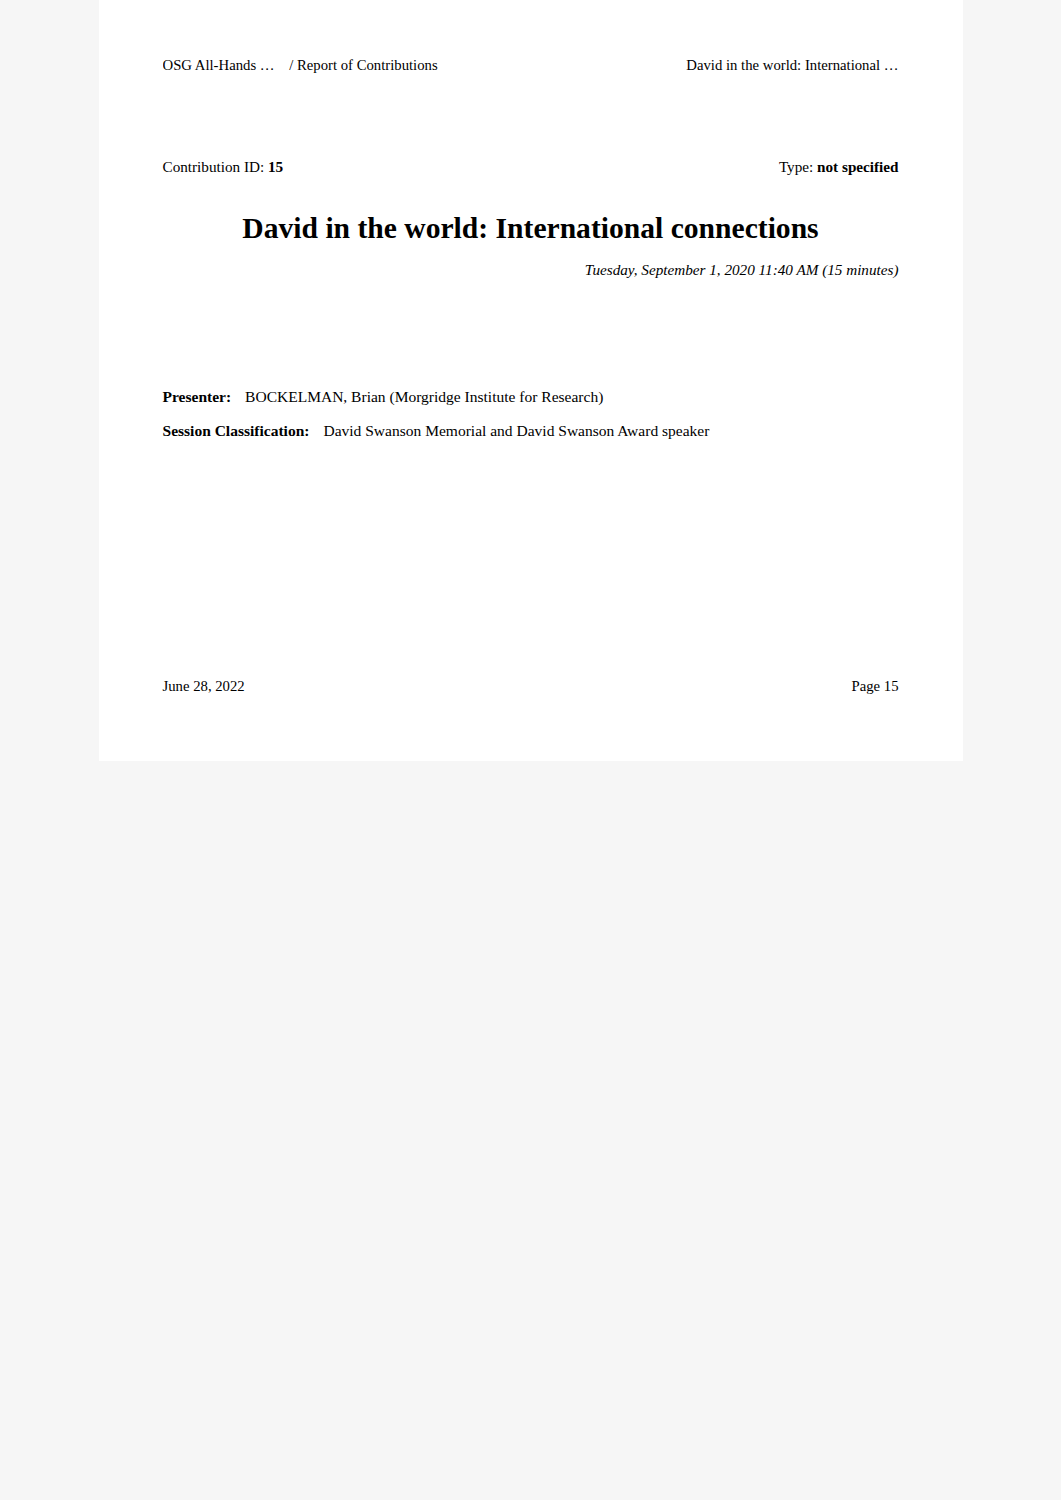OSG All-Hands … / Report of Contributions
David in the world: International …
Contribution ID: 15
Type: not specified
David in the world: International connections
Tuesday, September 1, 2020 11:40 AM (15 minutes)
Presenter: BOCKELMAN, Brian (Morgridge Institute for Research)
Session Classification: David Swanson Memorial and David Swanson Award speaker
June 28, 2022
Page 15